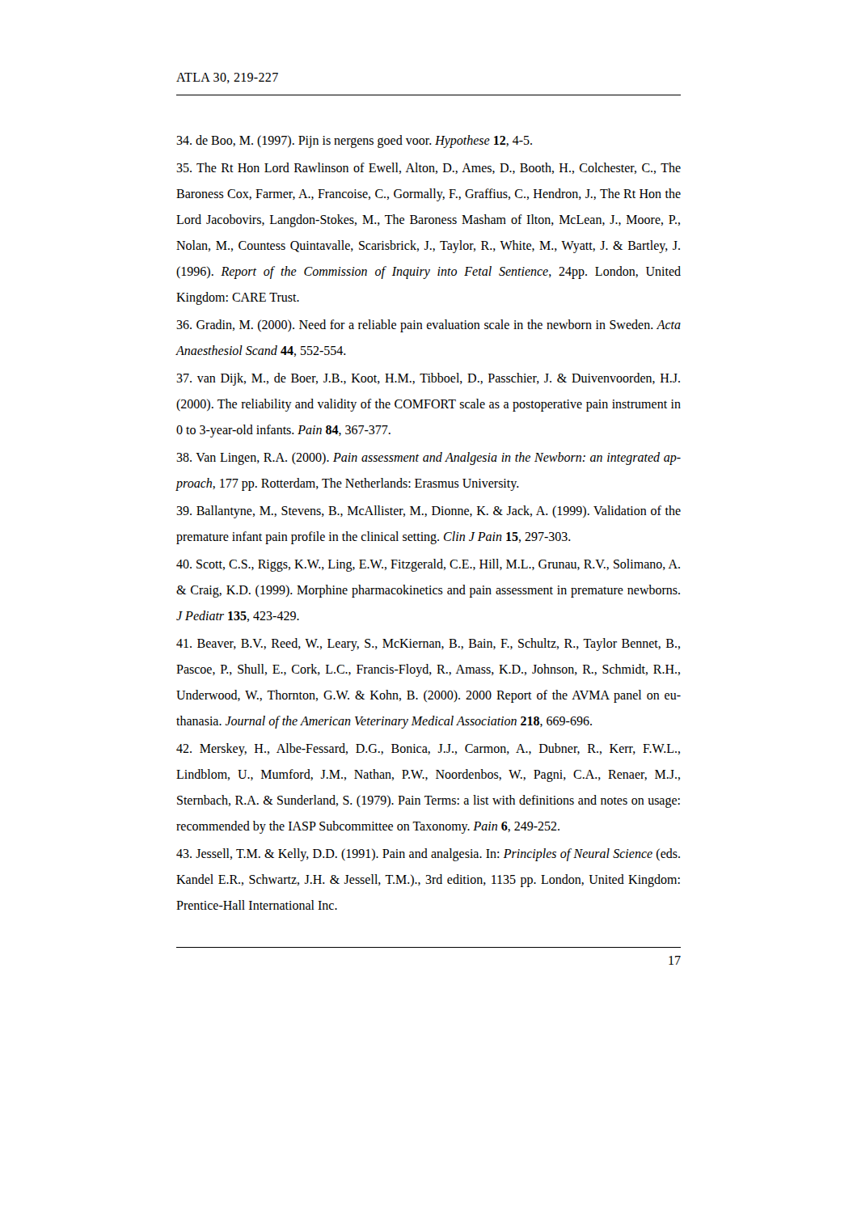ATLA 30, 219-227
34. de Boo, M. (1997). Pijn is nergens goed voor. Hypothese 12, 4-5.
35. The Rt Hon Lord Rawlinson of Ewell, Alton, D., Ames, D., Booth, H., Colchester, C., The Baroness Cox, Farmer, A., Francoise, C., Gormally, F., Graffius, C., Hendron, J., The Rt Hon the Lord Jacobovirs, Langdon-Stokes, M., The Baroness Masham of Ilton, McLean, J., Moore, P., Nolan, M., Countess Quintavalle, Scarisbrick, J., Taylor, R., White, M., Wyatt, J. & Bartley, J. (1996). Report of the Commission of Inquiry into Fetal Sentience, 24pp. London, United Kingdom: CARE Trust.
36. Gradin, M. (2000). Need for a reliable pain evaluation scale in the newborn in Sweden. Acta Anaesthesiol Scand 44, 552-554.
37. van Dijk, M., de Boer, J.B., Koot, H.M., Tibboel, D., Passchier, J. & Duivenvoorden, H.J. (2000). The reliability and validity of the COMFORT scale as a postoperative pain instrument in 0 to 3-year-old infants. Pain 84, 367-377.
38. Van Lingen, R.A. (2000). Pain assessment and Analgesia in the Newborn: an integrated approach, 177 pp. Rotterdam, The Netherlands: Erasmus University.
39. Ballantyne, M., Stevens, B., McAllister, M., Dionne, K. & Jack, A. (1999). Validation of the premature infant pain profile in the clinical setting. Clin J Pain 15, 297-303.
40. Scott, C.S., Riggs, K.W., Ling, E.W., Fitzgerald, C.E., Hill, M.L., Grunau, R.V., Solimano, A. & Craig, K.D. (1999). Morphine pharmacokinetics and pain assessment in premature newborns. J Pediatr 135, 423-429.
41. Beaver, B.V., Reed, W., Leary, S., McKiernan, B., Bain, F., Schultz, R., Taylor Bennet, B., Pascoe, P., Shull, E., Cork, L.C., Francis-Floyd, R., Amass, K.D., Johnson, R., Schmidt, R.H., Underwood, W., Thornton, G.W. & Kohn, B. (2000). 2000 Report of the AVMA panel on euthanasia. Journal of the American Veterinary Medical Association 218, 669-696.
42. Merskey, H., Albe-Fessard, D.G., Bonica, J.J., Carmon, A., Dubner, R., Kerr, F.W.L., Lindblom, U., Mumford, J.M., Nathan, P.W., Noordenbos, W., Pagni, C.A., Renaer, M.J., Sternbach, R.A. & Sunderland, S. (1979). Pain Terms: a list with definitions and notes on usage: recommended by the IASP Subcommittee on Taxonomy. Pain 6, 249-252.
43. Jessell, T.M. & Kelly, D.D. (1991). Pain and analgesia. In: Principles of Neural Science (eds. Kandel E.R., Schwartz, J.H. & Jessell, T.M.)., 3rd edition, 1135 pp. London, United Kingdom: Prentice-Hall International Inc.
17